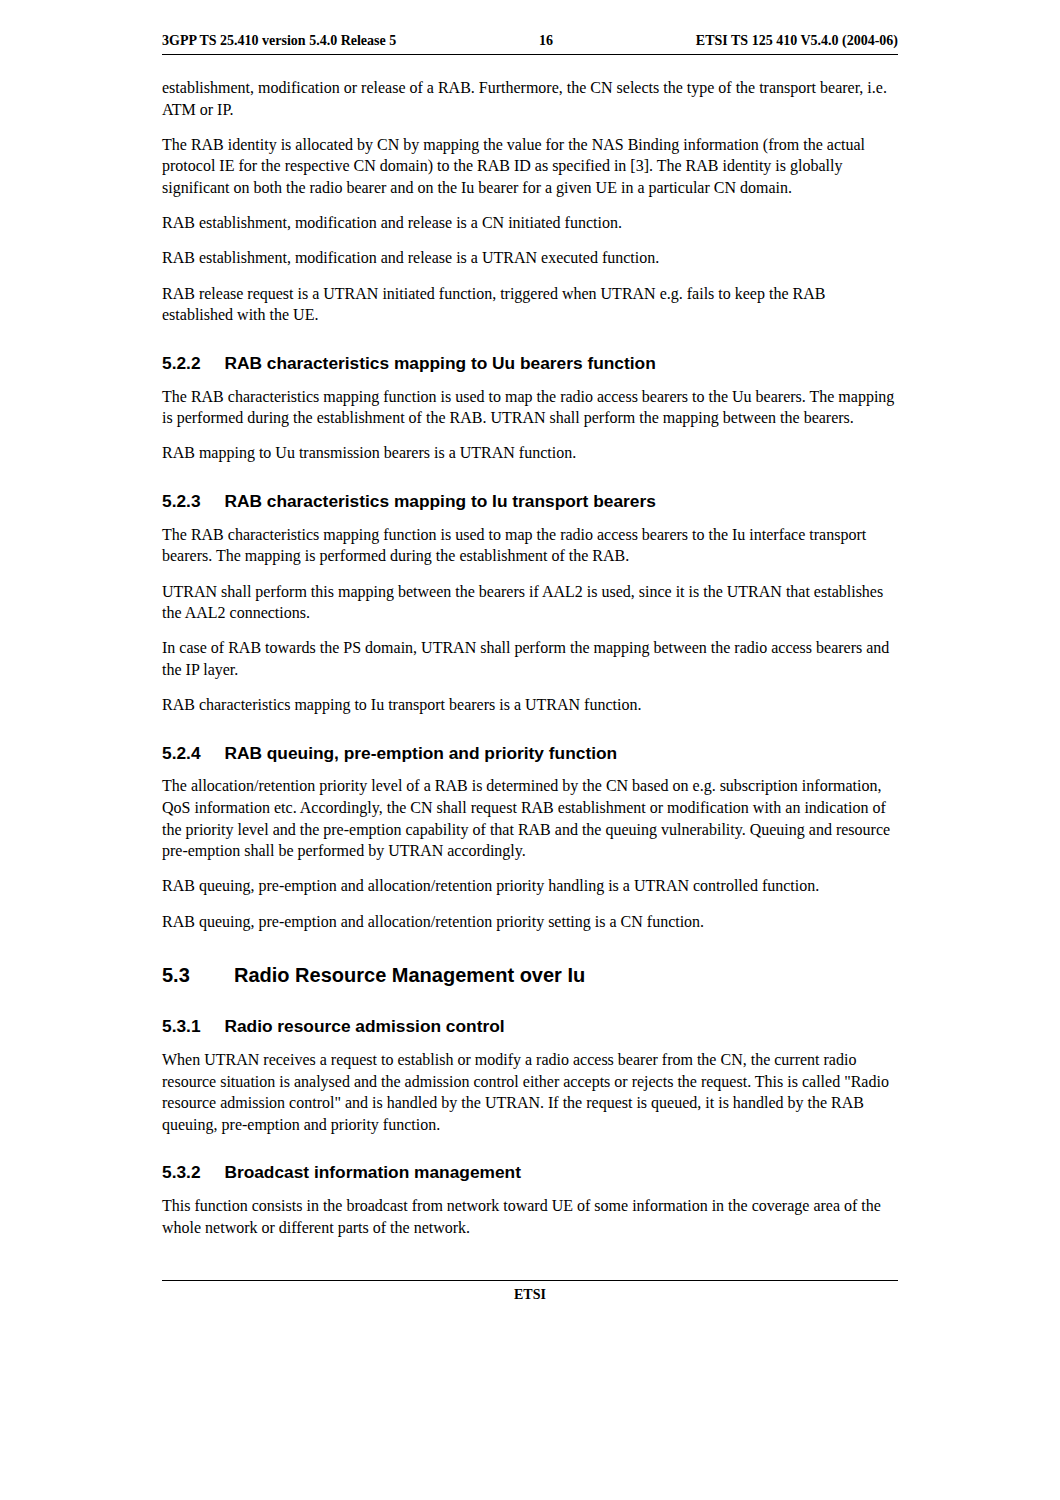3GPP TS 25.410 version 5.4.0 Release 5 16 ETSI TS 125 410 V5.4.0 (2004-06)
establishment, modification or release of a RAB. Furthermore, the CN selects the type of the transport bearer, i.e. ATM or IP.
The RAB identity is allocated by CN by mapping the value for the NAS Binding information (from the actual protocol IE for the respective CN domain) to the RAB ID as specified in [3]. The RAB identity is globally significant on both the radio bearer and on the Iu bearer for a given UE in a particular CN domain.
RAB establishment, modification and release is a CN initiated function.
RAB establishment, modification and release is a UTRAN executed function.
RAB release request is a UTRAN initiated function, triggered when UTRAN e.g. fails to keep the RAB established with the UE.
5.2.2 RAB characteristics mapping to Uu bearers function
The RAB characteristics mapping function is used to map the radio access bearers to the Uu bearers. The mapping is performed during the establishment of the RAB. UTRAN shall perform the mapping between the bearers.
RAB mapping to Uu transmission bearers is a UTRAN function.
5.2.3 RAB characteristics mapping to Iu transport bearers
The RAB characteristics mapping function is used to map the radio access bearers to the Iu interface transport bearers. The mapping is performed during the establishment of the RAB.
UTRAN shall perform this mapping between the bearers if AAL2 is used, since it is the UTRAN that establishes the AAL2 connections.
In case of RAB towards the PS domain, UTRAN shall perform the mapping between the radio access bearers and the IP layer.
RAB characteristics mapping to Iu transport bearers is a UTRAN function.
5.2.4 RAB queuing, pre-emption and priority function
The allocation/retention priority level of a RAB is determined by the CN based on e.g. subscription information, QoS information etc. Accordingly, the CN shall request RAB establishment or modification with an indication of the priority level and the pre-emption capability of that RAB and the queuing vulnerability. Queuing and resource pre-emption shall be performed by UTRAN accordingly.
RAB queuing, pre-emption and allocation/retention priority handling is a UTRAN controlled function.
RAB queuing, pre-emption and allocation/retention priority setting is a CN function.
5.3 Radio Resource Management over Iu
5.3.1 Radio resource admission control
When UTRAN receives a request to establish or modify a radio access bearer from the CN, the current radio resource situation is analysed and the admission control either accepts or rejects the request. This is called "Radio resource admission control" and is handled by the UTRAN. If the request is queued, it is handled by the RAB queuing, pre-emption and priority function.
5.3.2 Broadcast information management
This function consists in the broadcast from network toward UE of some information in the coverage area of the whole network or different parts of the network.
ETSI